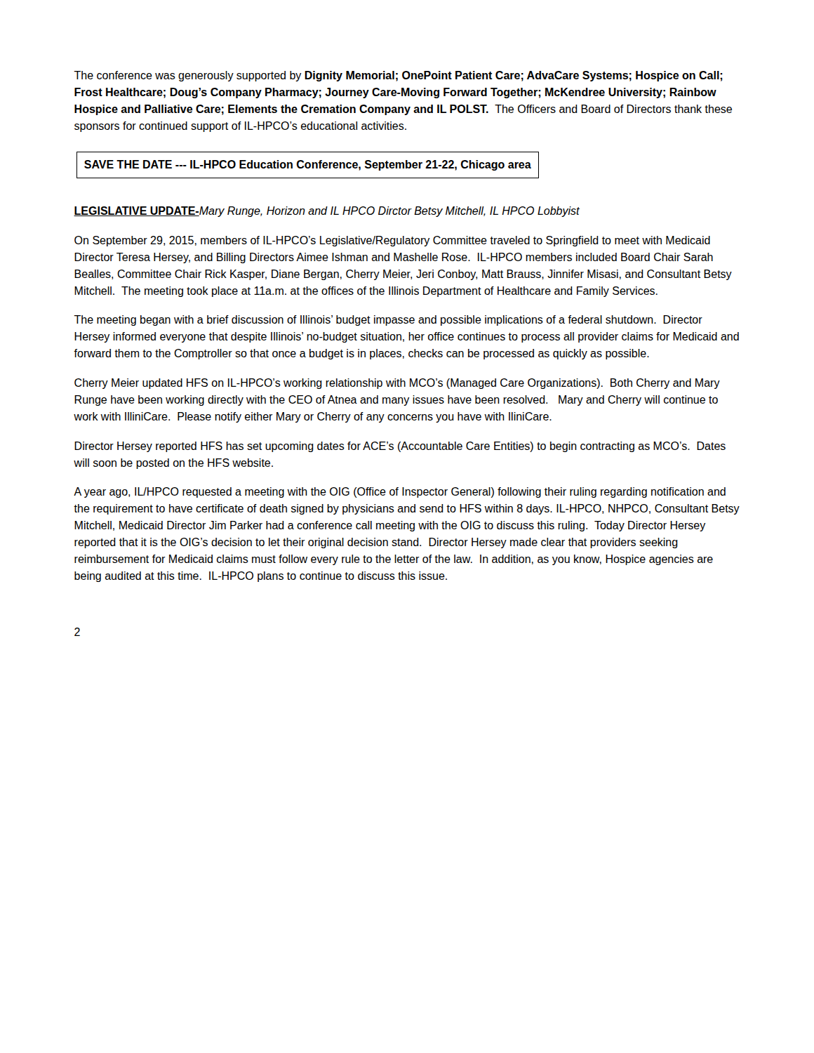The conference was generously supported by Dignity Memorial; OnePoint Patient Care; AdvaCare Systems; Hospice on Call; Frost Healthcare; Doug’s Company Pharmacy; Journey Care-Moving Forward Together; McKendree University; Rainbow Hospice and Palliative Care; Elements the Cremation Company and IL POLST. The Officers and Board of Directors thank these sponsors for continued support of IL-HPCO’s educational activities.
SAVE THE DATE --- IL-HPCO Education Conference, September 21-22, Chicago area
LEGISLATIVE UPDATE-Mary Runge, Horizon and IL HPCO Dirctor Betsy Mitchell, IL HPCO Lobbyist
On September 29, 2015, members of IL-HPCO’s Legislative/Regulatory Committee traveled to Springfield to meet with Medicaid Director Teresa Hersey, and Billing Directors Aimee Ishman and Mashelle Rose. IL-HPCO members included Board Chair Sarah Bealles, Committee Chair Rick Kasper, Diane Bergan, Cherry Meier, Jeri Conboy, Matt Brauss, Jinnifer Misasi, and Consultant Betsy Mitchell. The meeting took place at 11a.m. at the offices of the Illinois Department of Healthcare and Family Services.
The meeting began with a brief discussion of Illinois’ budget impasse and possible implications of a federal shutdown. Director Hersey informed everyone that despite Illinois’ no-budget situation, her office continues to process all provider claims for Medicaid and forward them to the Comptroller so that once a budget is in places, checks can be processed as quickly as possible.
Cherry Meier updated HFS on IL-HPCO’s working relationship with MCO’s (Managed Care Organizations). Both Cherry and Mary Runge have been working directly with the CEO of Atnea and many issues have been resolved. Mary and Cherry will continue to work with IlliniCare. Please notify either Mary or Cherry of any concerns you have with IliniCare.
Director Hersey reported HFS has set upcoming dates for ACE’s (Accountable Care Entities) to begin contracting as MCO’s. Dates will soon be posted on the HFS website.
A year ago, IL/HPCO requested a meeting with the OIG (Office of Inspector General) following their ruling regarding notification and the requirement to have certificate of death signed by physicians and send to HFS within 8 days. IL-HPCO, NHPCO, Consultant Betsy Mitchell, Medicaid Director Jim Parker had a conference call meeting with the OIG to discuss this ruling. Today Director Hersey reported that it is the OIG’s decision to let their original decision stand. Director Hersey made clear that providers seeking reimbursement for Medicaid claims must follow every rule to the letter of the law. In addition, as you know, Hospice agencies are being audited at this time. IL-HPCO plans to continue to discuss this issue.
2